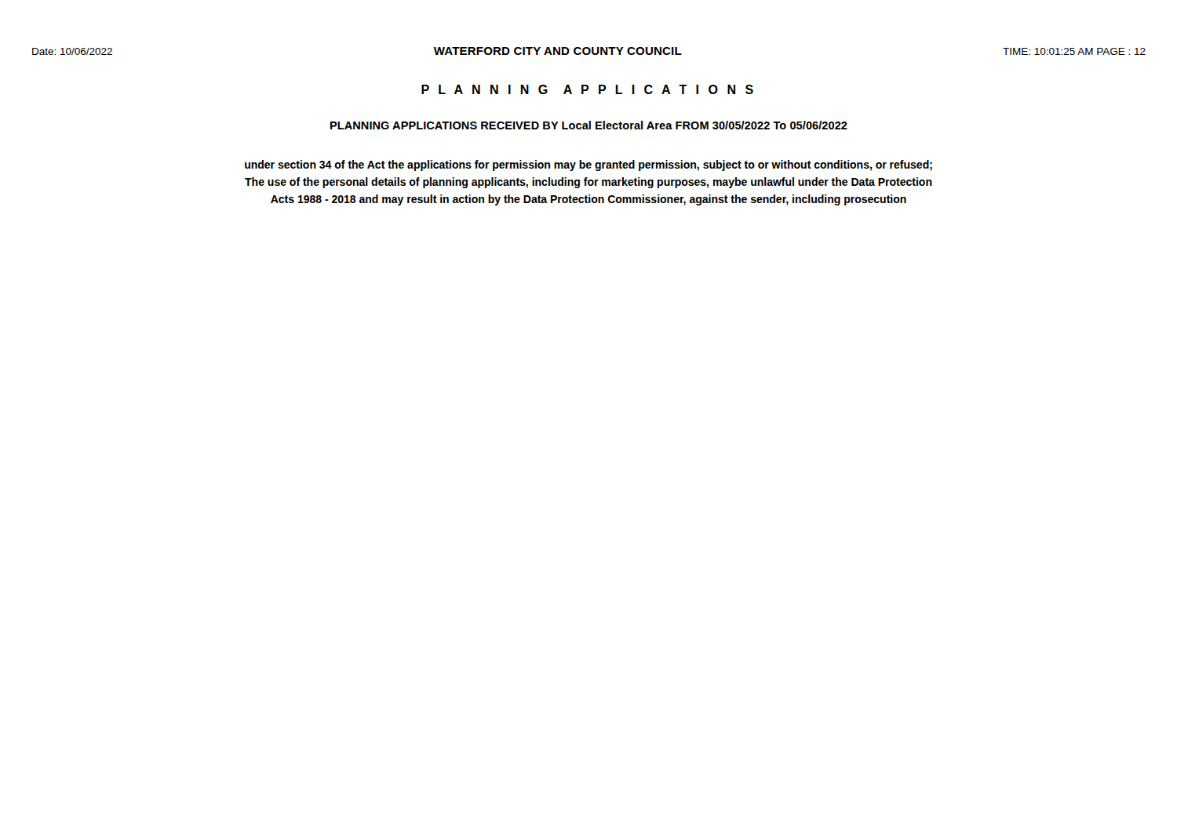Date: 10/06/2022
WATERFORD CITY AND COUNTY COUNCIL
TIME: 10:01:25 AM PAGE : 12
P L A N N I N G A P P L I C A T I O N S
PLANNING APPLICATIONS RECEIVED BY Local Electoral Area FROM 30/05/2022 To 05/06/2022
under section 34 of the Act the applications for permission may be granted permission, subject to or without conditions, or refused;
The use of the personal details of planning applicants, including for marketing purposes, maybe unlawful under the Data Protection
Acts 1988 - 2018 and may result in action by the Data Protection Commissioner, against the sender, including prosecution